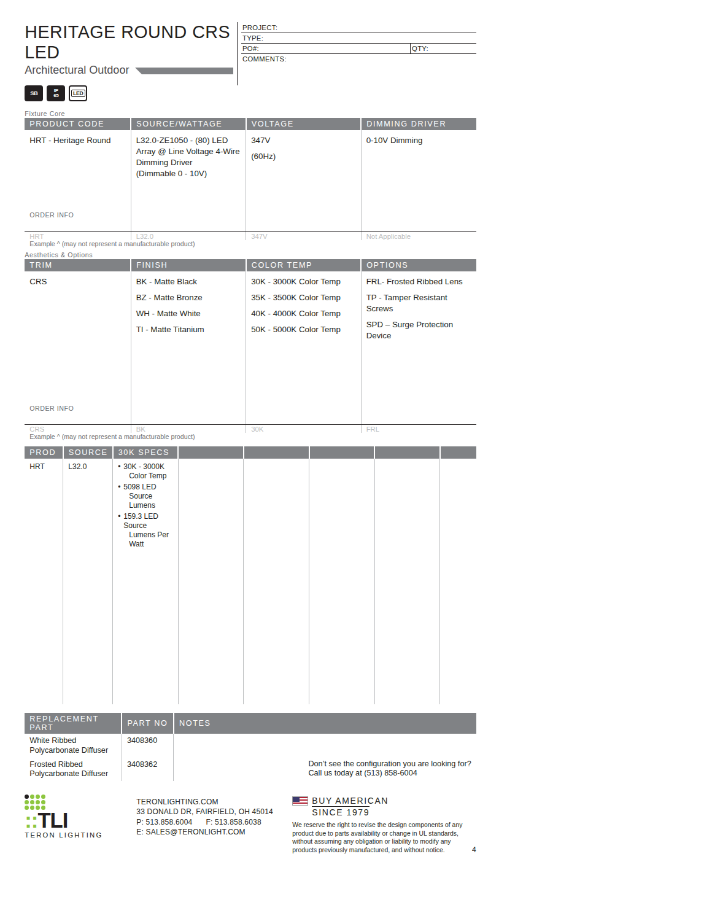HERITAGE ROUND CRS LED
Architectural Outdoor
SB
IP
65
LED
| PROJECT: |
| TYPE: |
| PO#: | QTY: |
| COMMENTS: |
Fixture Core
| PRODUCT CODE | SOURCE/WATTAGE | VOLTAGE | DIMMING DRIVER |
| --- | --- | --- | --- |
| HRT - Heritage Round | L32.0-ZE1050 - (80) LED Array @ Line Voltage 4-Wire Dimming Driver (Dimmable 0 - 10V) | 347V (60Hz) | 0-10V Dimming |
| ORDER INFO | | | |
| HRT | L32.0 | 347V | Not Applicable |
Example ^ (may not represent a manufacturable product)
Aesthetics & Options
| TRIM | FINISH | COLOR TEMP | OPTIONS |
| --- | --- | --- | --- |
| CRS | BK - Matte Black BZ - Matte Bronze WH - Matte White TI - Matte Titanium | 30K - 3000K Color Temp 35K - 3500K Color Temp 40K - 4000K Color Temp 50K - 5000K Color Temp | FRL- Frosted Ribbed Lens TP - Tamper Resistant Screws SPD – Surge Protection Device |
| ORDER INFO | | | |
| CRS | BK | 30K | FRL |
Example ^ (may not represent a manufacturable product)
| PROD | SOURCE | 30K SPECS | | | | | |
| --- | --- | --- | --- | --- | --- | --- | --- |
| HRT | L32.0 | 30K - 3000K Color Temp 5098 LED Source Lumens 159.3 LED Source Lumens Per Watt | | | | | |
| REPLACEMENT PART | PART NO | NOTES |
| --- | --- | --- |
| White Ribbed Polycarbonate Diffuser | 3408360 | Don’t see the configuration you are looking for? Call us today at (513) 858-6004 |
| Frosted Ribbed Polycarbonate Diffuser | 3408362 |
:: TLI
TERON LIGHTING
TERONLIGHTING.COM
33 DONALD DR, FAIRFIELD, OH 45014
P: 513.858.6004 F: 513.858.6038 E: SALES@TERONLIGHT.COM
BUY AMERICAN
SINCE 1979
We reserve the right to revise the design components of any product due to parts availability or change in UL standards, without assuming any obligation or liability to modify any products previously manufactured, and without notice.
4